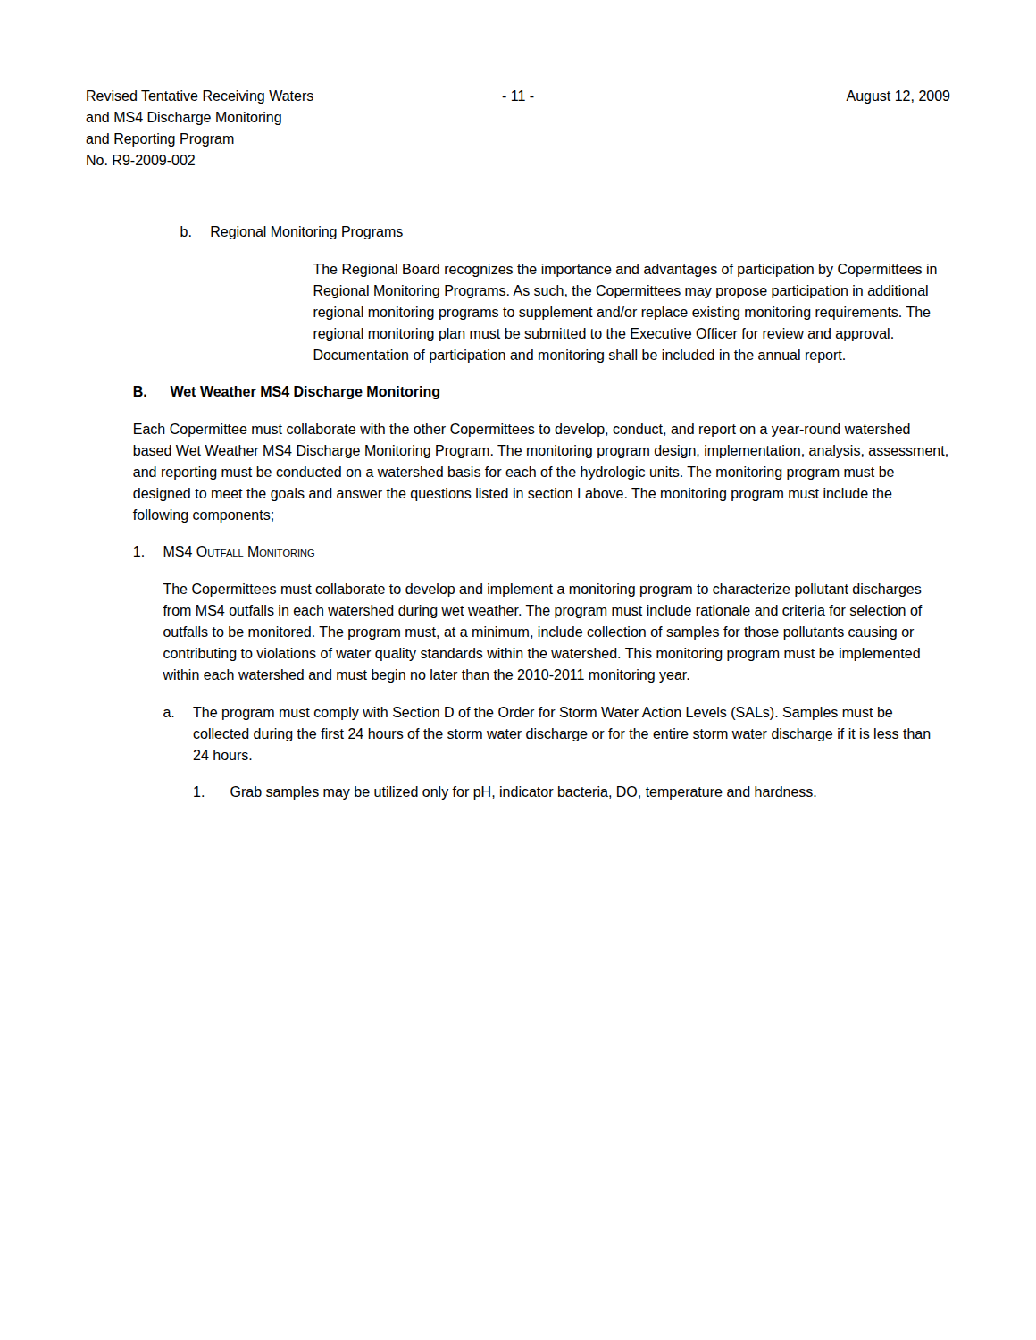Revised Tentative Receiving Waters
and MS4 Discharge Monitoring
and Reporting Program
No. R9-2009-002
- 11 -
August 12, 2009
b.
Regional Monitoring Programs
The Regional Board recognizes the importance and advantages of participation by Copermittees in Regional Monitoring Programs. As such, the Copermittees may propose participation in additional regional monitoring programs to supplement and/or replace existing monitoring requirements. The regional monitoring plan must be submitted to the Executive Officer for review and approval. Documentation of participation and monitoring shall be included in the annual report.
B.
Wet Weather MS4 Discharge Monitoring
Each Copermittee must collaborate with the other Copermittees to develop, conduct, and report on a year-round watershed based Wet Weather MS4 Discharge Monitoring Program. The monitoring program design, implementation, analysis, assessment, and reporting must be conducted on a watershed basis for each of the hydrologic units. The monitoring program must be designed to meet the goals and answer the questions listed in section I above. The monitoring program must include the following components;
1.
MS4 Outfall Monitoring
The Copermittees must collaborate to develop and implement a monitoring program to characterize pollutant discharges from MS4 outfalls in each watershed during wet weather. The program must include rationale and criteria for selection of outfalls to be monitored. The program must, at a minimum, include collection of samples for those pollutants causing or contributing to violations of water quality standards within the watershed. This monitoring program must be implemented within each watershed and must begin no later than the 2010-2011 monitoring year.
a.
The program must comply with Section D of the Order for Storm Water Action Levels (SALs). Samples must be collected during the first 24 hours of the storm water discharge or for the entire storm water discharge if it is less than 24 hours.
1.
Grab samples may be utilized only for pH, indicator bacteria, DO, temperature and hardness.